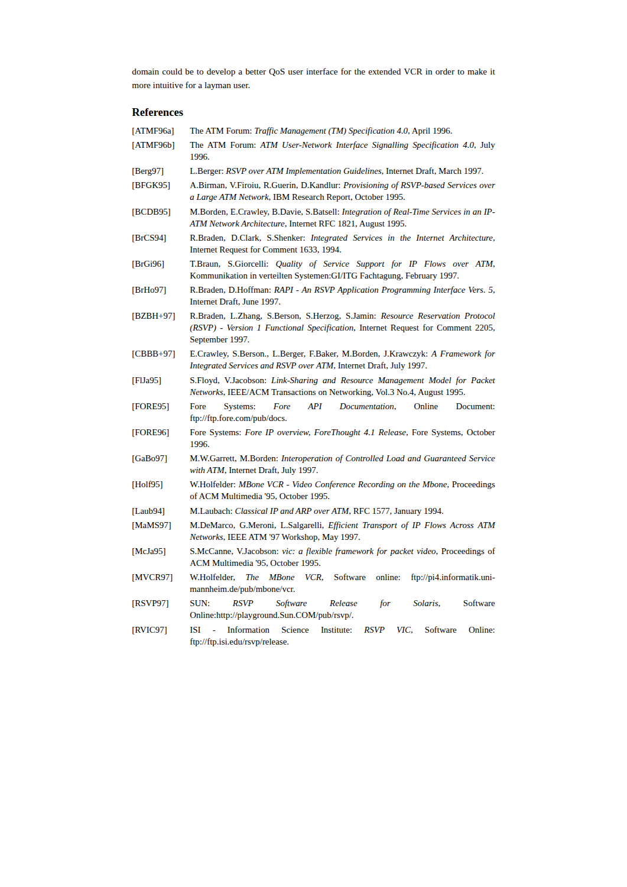domain could be to develop a better QoS user interface for the extended VCR in order to make it more intuitive for a layman user.
References
| [ATMF96a] | The ATM Forum: Traffic Management (TM) Specification 4.0 , April 1996. |
| [ATMF96b] | The ATM Forum: ATM User-Network Interface Signalling Specification 4.0 , July 1996. |
| [Berg97] | L.Berger: RSVP over ATM Implementation Guidelines , Internet Draft, March 1997. |
| [BFGK95] | A.Birman, V.Firoiu, R.Guerin, D.Kandlur: Provisioning of RSVP-based Services over a Large ATM Network , IBM Research Report, October 1995. |
| [BCDB95] | M.Borden, E.Crawley, B.Davie, S.Batsell: Integration of Real-Time Services in an IP-ATM Network Architecture , Internet RFC 1821, August 1995. |
| [BrCS94] | R.Braden, D.Clark, S.Shenker: Integrated Services in the Internet Architecture , Internet Request for Comment 1633, 1994. |
| [BrGi96] | T.Braun, S.Giorcelli: Quality of Service Support for IP Flows over ATM , Kommunikation in verteilten Systemen:GI/ITG Fachtagung, February 1997. |
| [BrHo97] | R.Braden, D.Hoffman: RAPI - An RSVP Application Programming Interface Vers. 5 , Internet Draft, June 1997. |
| [BZBH+97] | R.Braden, L.Zhang, S.Berson, S.Herzog, S.Jamin: Resource Reservation Protocol (RSVP) - Version 1 Functional Specification , Internet Request for Comment 2205, September 1997. |
| [CBBB+97] | E.Crawley, S.Berson., L.Berger, F.Baker, M.Borden, J.Krawczyk: A Framework for Integrated Services and RSVP over ATM , Internet Draft, July 1997. |
| [FlJa95] | S.Floyd, V.Jacobson: Link-Sharing and Resource Management Model for Packet Networks , IEEE/ACM Transactions on Networking, Vol.3 No.4, August 1995. |
| [FORE95] | Fore Systems: Fore API Documentation , Online Document: ftp://ftp.fore.com/pub/docs. |
| [FORE96] | Fore Systems: Fore IP overview, ForeThought 4.1 Release , Fore Systems, October 1996. |
| [GaBo97] | M.W.Garrett, M.Borden: Interoperation of Controlled Load and Guaranteed Service with ATM , Internet Draft, July 1997. |
| [Holf95] | W.Holfelder: MBone VCR - Video Conference Recording on the Mbone , Proceedings of ACM Multimedia '95, October 1995. |
| [Laub94] | M.Laubach: Classical IP and ARP over ATM , RFC 1577, January 1994. |
| [MaMS97] | M.DeMarco, G.Meroni, L.Salgarelli, Efficient Transport of IP Flows Across ATM Networks , IEEE ATM '97 Workshop, May 1997. |
| [McJa95] | S.McCanne, V.Jacobson: vic: a flexible framework for packet video , Proceedings of ACM Multimedia '95, October 1995. |
| [MVCR97] | W.Holfelder, The MBone VCR , Software online: ftp://pi4.informatik.uni-mannheim.de/pub/mbone/vcr. |
| [RSVP97] | SUN: RSVP Software Release for Solaris , Software Online:http://playground.Sun.COM/pub/rsvp/. |
| [RVIC97] | ISI - Information Science Institute: RSVP VIC , Software Online: ftp://ftp.isi.edu/rsvp/release. |